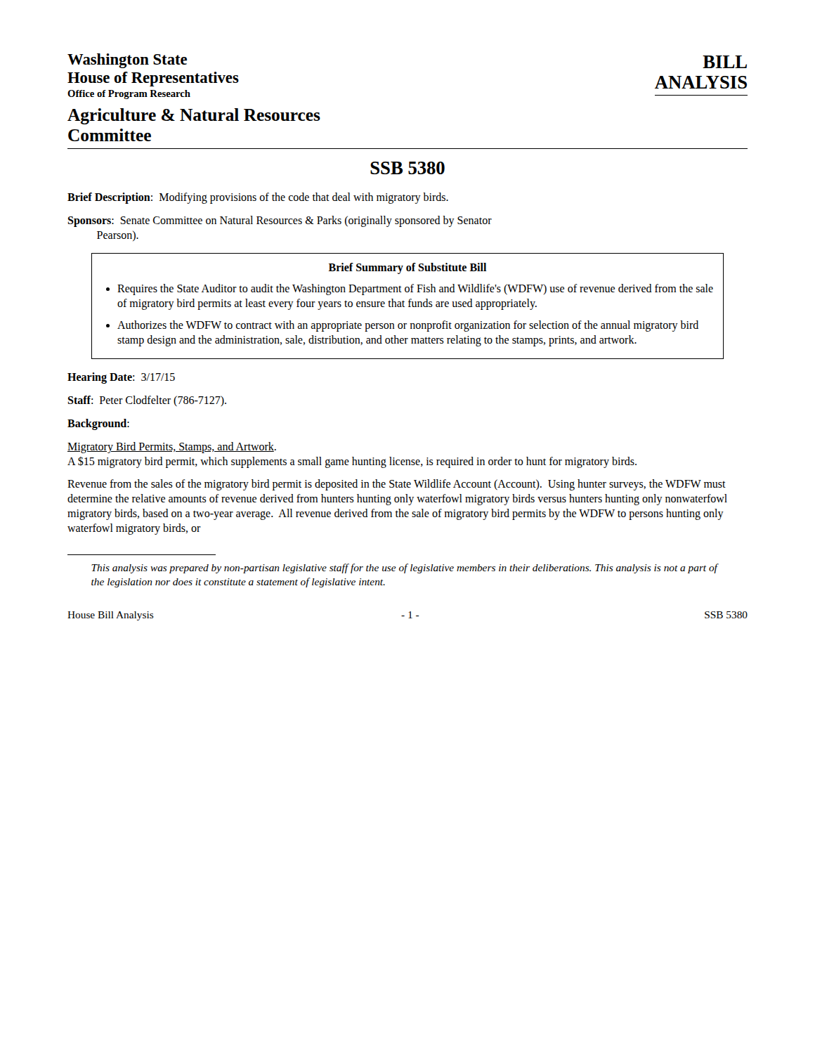Washington State
House of Representatives
Office of Program Research
BILL
ANALYSIS
Agriculture & Natural Resources
Committee
SSB 5380
Brief Description: Modifying provisions of the code that deal with migratory birds.
Sponsors: Senate Committee on Natural Resources & Parks (originally sponsored by Senator Pearson).
Brief Summary of Substitute Bill
Requires the State Auditor to audit the Washington Department of Fish and Wildlife's (WDFW) use of revenue derived from the sale of migratory bird permits at least every four years to ensure that funds are used appropriately.
Authorizes the WDFW to contract with an appropriate person or nonprofit organization for selection of the annual migratory bird stamp design and the administration, sale, distribution, and other matters relating to the stamps, prints, and artwork.
Hearing Date: 3/17/15
Staff: Peter Clodfelter (786-7127).
Background:
Migratory Bird Permits, Stamps, and Artwork.
A $15 migratory bird permit, which supplements a small game hunting license, is required in order to hunt for migratory birds.
Revenue from the sales of the migratory bird permit is deposited in the State Wildlife Account (Account). Using hunter surveys, the WDFW must determine the relative amounts of revenue derived from hunters hunting only waterfowl migratory birds versus hunters hunting only nonwaterfowl migratory birds, based on a two-year average. All revenue derived from the sale of migratory bird permits by the WDFW to persons hunting only waterfowl migratory birds, or
This analysis was prepared by non-partisan legislative staff for the use of legislative members in their deliberations. This analysis is not a part of the legislation nor does it constitute a statement of legislative intent.
House Bill Analysis
- 1 -
SSB 5380